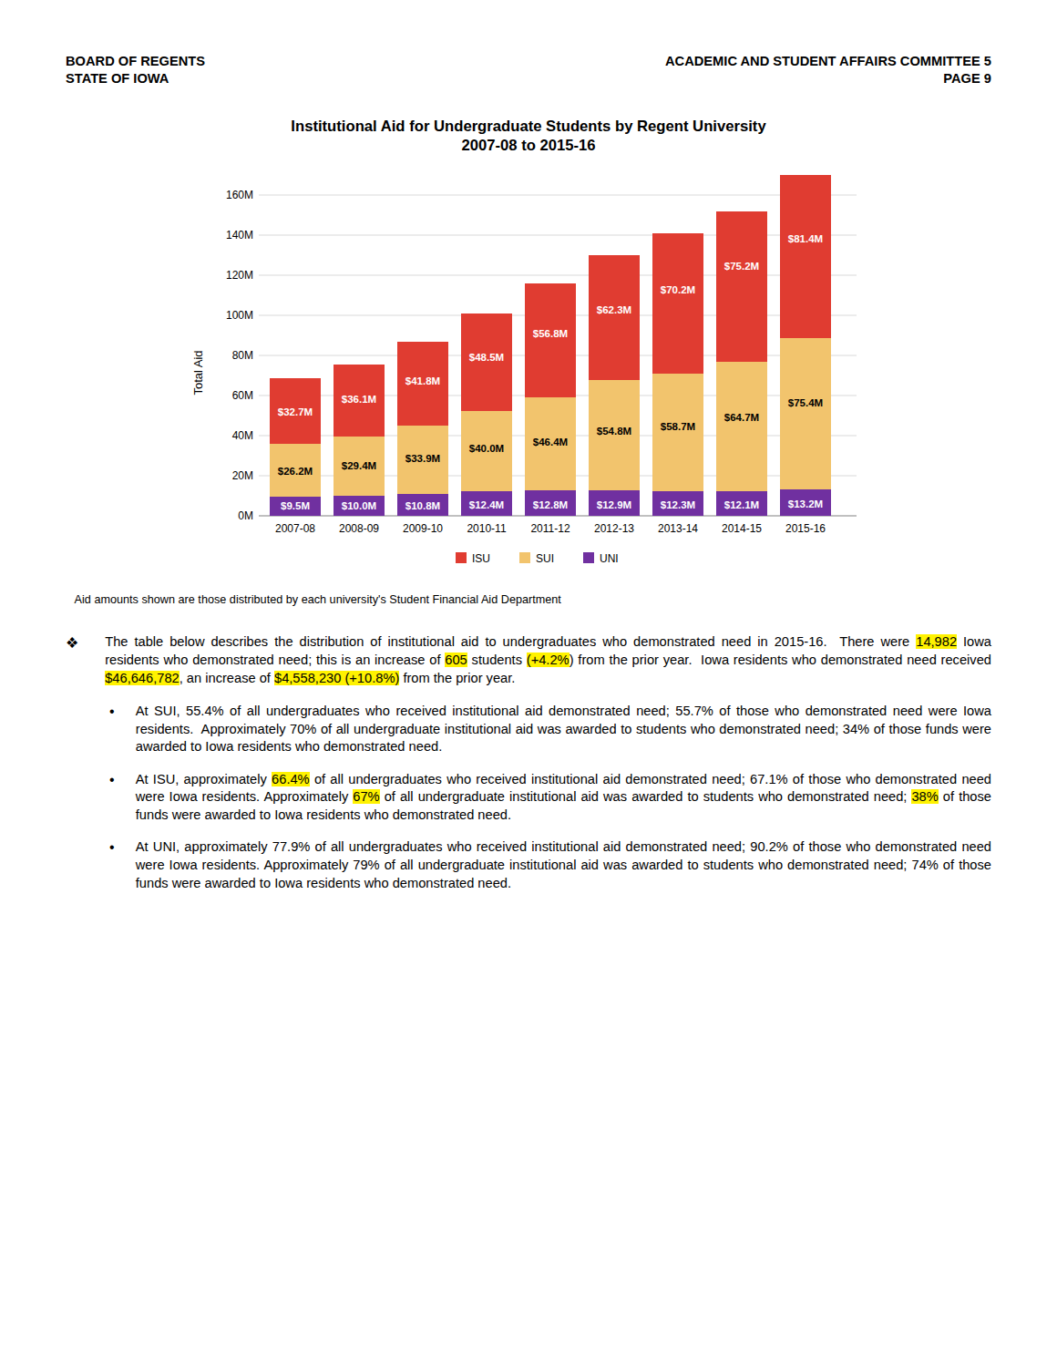BOARD OF REGENTS
STATE OF IOWA
ACADEMIC AND STUDENT AFFAIRS COMMITTEE 5
PAGE 9
Institutional Aid for Undergraduate Students by Regent University
2007-08 to 2015-16
Total Aid 160M 140M 120M 100M 80M 60M 40M 20M 0M $9.5M $26.2M $32.7M $10.0M $29.4M $36.1M $10.8M $33.9M $41.8M $12.4M $40.0M $48.5M $12.8M $46.4M $56.8M $12.9M $54.8M $62.3M $12.3M $58.7M $70.2M $12.1M $64.7M $75.2M $13.2M $75.4M $81.4M 2007-08 2008-09 2009-10 2010-11 2011-12 2012-13 2013-14 2014-15 2015-16 ISU SUI UNI
Aid amounts shown are those distributed by each university's Student Financial Aid Department
❖
The table below describes the distribution of institutional aid to undergraduates who demonstrated need in 2015-16. There were 14,982 Iowa residents who demonstrated need; this is an increase of 605 students (+4.2%) from the prior year. Iowa residents who demonstrated need received $46,646,782, an increase of $4,558,230 (+10.8%) from the prior year.
At SUI, 55.4% of all undergraduates who received institutional aid demonstrated need; 55.7% of those who demonstrated need were Iowa residents. Approximately 70% of all undergraduate institutional aid was awarded to students who demonstrated need; 34% of those funds were awarded to Iowa residents who demonstrated need.
At ISU, approximately 66.4% of all undergraduates who received institutional aid demonstrated need; 67.1% of those who demonstrated need were Iowa residents. Approximately 67% of all undergraduate institutional aid was awarded to students who demonstrated need; 38% of those funds were awarded to Iowa residents who demonstrated need.
At UNI, approximately 77.9% of all undergraduates who received institutional aid demonstrated need; 90.2% of those who demonstrated need were Iowa residents. Approximately 79% of all undergraduate institutional aid was awarded to students who demonstrated need; 74% of those funds were awarded to Iowa residents who demonstrated need.